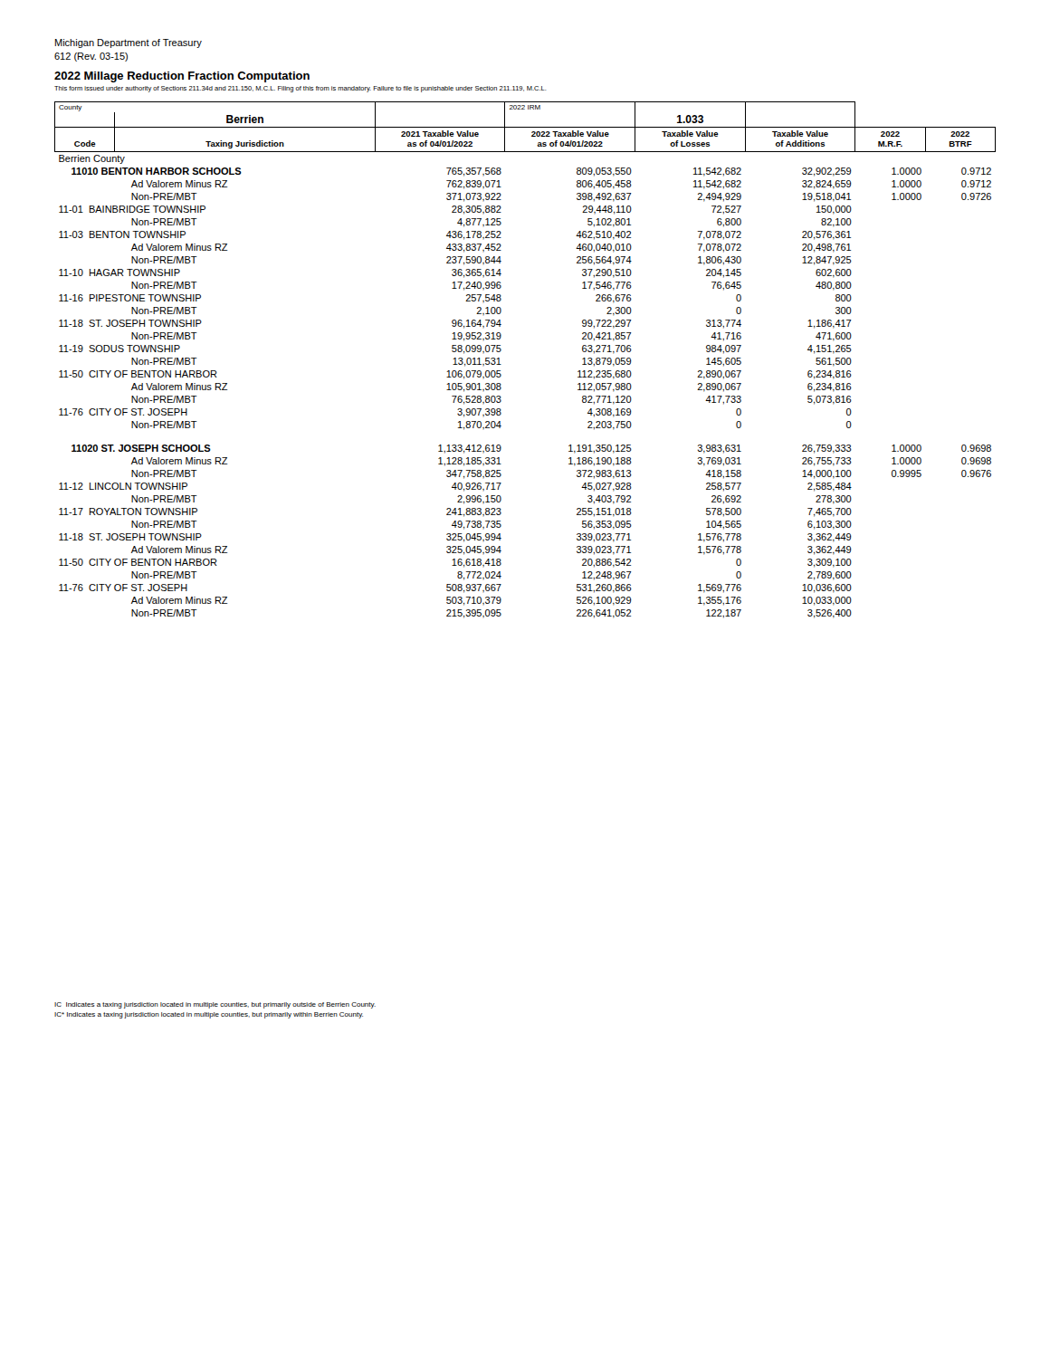Michigan Department of Treasury
612 (Rev. 03-15)
2022 Millage Reduction Fraction Computation
This form issued under authority of Sections 211.34d and 211.150, M.C.L. Filing of this from is mandatory. Failure to file is punishable under Section 211.119, M.C.L.
| County | | 2022 IRM | | | | |
| | Berrien | | | 1.033 | | | |
| Code | Taxing Jurisdiction | 2021 Taxable Value as of 04/01/2022 | 2022 Taxable Value as of 04/01/2022 | Taxable Value of Losses | Taxable Value of Additions | 2022 M.R.F. | 2022 BTRF |
| Berrien County | | | | | | |
| 11010 BENTON HARBOR SCHOOLS | 765,357,568 | 809,053,550 | 11,542,682 | 32,902,259 | 1.0000 | 0.9712 |
| | Ad Valorem Minus RZ | 762,839,071 | 806,405,458 | 11,542,682 | 32,824,659 | 1.0000 | 0.9712 |
| | Non-PRE/MBT | 371,073,922 | 398,492,637 | 2,494,929 | 19,518,041 | 1.0000 | 0.9726 |
| 11-01 BAINBRIDGE TOWNSHIP | 28,305,882 | 29,448,110 | 72,527 | 150,000 | | |
| | Non-PRE/MBT | 4,877,125 | 5,102,801 | 6,800 | 82,100 | | |
| 11-03 BENTON TOWNSHIP | 436,178,252 | 462,510,402 | 7,078,072 | 20,576,361 | | |
| | Ad Valorem Minus RZ | 433,837,452 | 460,040,010 | 7,078,072 | 20,498,761 | | |
| | Non-PRE/MBT | 237,590,844 | 256,564,974 | 1,806,430 | 12,847,925 | | |
| 11-10 HAGAR TOWNSHIP | 36,365,614 | 37,290,510 | 204,145 | 602,600 | | |
| | Non-PRE/MBT | 17,240,996 | 17,546,776 | 76,645 | 480,800 | | |
| 11-16 PIPESTONE TOWNSHIP | 257,548 | 266,676 | 0 | 800 | | |
| | Non-PRE/MBT | 2,100 | 2,300 | 0 | 300 | | |
| 11-18 ST. JOSEPH TOWNSHIP | 96,164,794 | 99,722,297 | 313,774 | 1,186,417 | | |
| | Non-PRE/MBT | 19,952,319 | 20,421,857 | 41,716 | 471,600 | | |
| 11-19 SODUS TOWNSHIP | 58,099,075 | 63,271,706 | 984,097 | 4,151,265 | | |
| | Non-PRE/MBT | 13,011,531 | 13,879,059 | 145,605 | 561,500 | | |
| 11-50 CITY OF BENTON HARBOR | 106,079,005 | 112,235,680 | 2,890,067 | 6,234,816 | | |
| | Ad Valorem Minus RZ | 105,901,308 | 112,057,980 | 2,890,067 | 6,234,816 | | |
| | Non-PRE/MBT | 76,528,803 | 82,771,120 | 417,733 | 5,073,816 | | |
| 11-76 CITY OF ST. JOSEPH | 3,907,398 | 4,308,169 | 0 | 0 | | |
| | Non-PRE/MBT | 1,870,204 | 2,203,750 | 0 | 0 | | |
| 11020 ST. JOSEPH SCHOOLS | 1,133,412,619 | 1,191,350,125 | 3,983,631 | 26,759,333 | 1.0000 | 0.9698 |
| | Ad Valorem Minus RZ | 1,128,185,331 | 1,186,190,188 | 3,769,031 | 26,755,733 | 1.0000 | 0.9698 |
| | Non-PRE/MBT | 347,758,825 | 372,983,613 | 418,158 | 14,000,100 | 0.9995 | 0.9676 |
| 11-12 LINCOLN TOWNSHIP | 40,926,717 | 45,027,928 | 258,577 | 2,585,484 | | |
| | Non-PRE/MBT | 2,996,150 | 3,403,792 | 26,692 | 278,300 | | |
| 11-17 ROYALTON TOWNSHIP | 241,883,823 | 255,151,018 | 578,500 | 7,465,700 | | |
| | Non-PRE/MBT | 49,738,735 | 56,353,095 | 104,565 | 6,103,300 | | |
| 11-18 ST. JOSEPH TOWNSHIP | 325,045,994 | 339,023,771 | 1,576,778 | 3,362,449 | | |
| | Ad Valorem Minus RZ | 325,045,994 | 339,023,771 | 1,576,778 | 3,362,449 | | |
| 11-50 CITY OF BENTON HARBOR | 16,618,418 | 20,886,542 | 0 | 3,309,100 | | |
| | Non-PRE/MBT | 8,772,024 | 12,248,967 | 0 | 2,789,600 | | |
| 11-76 CITY OF ST. JOSEPH | 508,937,667 | 531,260,866 | 1,569,776 | 10,036,600 | | |
| | Ad Valorem Minus RZ | 503,710,379 | 526,100,929 | 1,355,176 | 10,033,000 | | |
| | Non-PRE/MBT | 215,395,095 | 226,641,052 | 122,187 | 3,526,400 | | |
IC Indicates a taxing jurisdiction located in multiple counties, but primarily outside of Berrien County.
IC* Indicates a taxing jurisdiction located in multiple counties, but primarily within Berrien County.